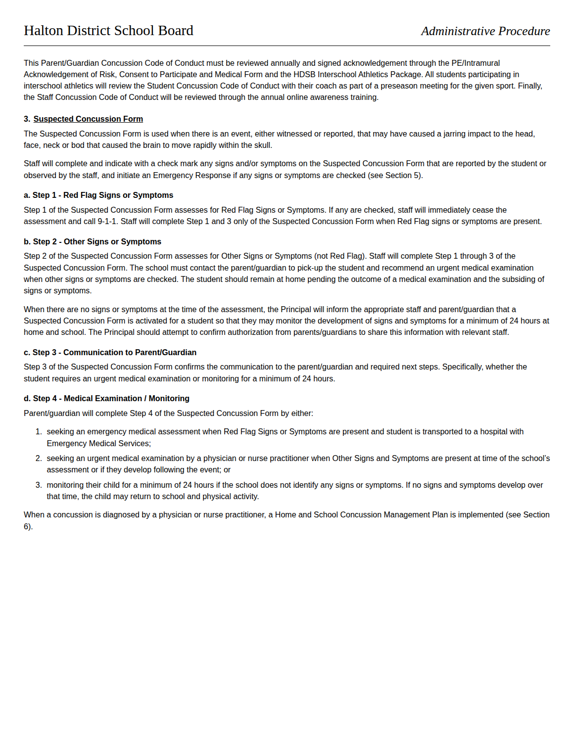Halton District School Board Administrative Procedure
This Parent/Guardian Concussion Code of Conduct must be reviewed annually and signed acknowledgement through the PE/Intramural Acknowledgement of Risk, Consent to Participate and Medical Form and the HDSB Interschool Athletics Package. All students participating in interschool athletics will review the Student Concussion Code of Conduct with their coach as part of a preseason meeting for the given sport. Finally, the Staff Concussion Code of Conduct will be reviewed through the annual online awareness training.
3. Suspected Concussion Form
The Suspected Concussion Form is used when there is an event, either witnessed or reported, that may have caused a jarring impact to the head, face, neck or bod that caused the brain to move rapidly within the skull.
Staff will complete and indicate with a check mark any signs and/or symptoms on the Suspected Concussion Form that are reported by the student or observed by the staff, and initiate an Emergency Response if any signs or symptoms are checked (see Section 5).
a. Step 1 - Red Flag Signs or Symptoms
Step 1 of the Suspected Concussion Form assesses for Red Flag Signs or Symptoms. If any are checked, staff will immediately cease the assessment and call 9-1-1. Staff will complete Step 1 and 3 only of the Suspected Concussion Form when Red Flag signs or symptoms are present.
b. Step 2 - Other Signs or Symptoms
Step 2 of the Suspected Concussion Form assesses for Other Signs or Symptoms (not Red Flag). Staff will complete Step 1 through 3 of the Suspected Concussion Form. The school must contact the parent/guardian to pick-up the student and recommend an urgent medical examination when other signs or symptoms are checked. The student should remain at home pending the outcome of a medical examination and the subsiding of signs or symptoms.
When there are no signs or symptoms at the time of the assessment, the Principal will inform the appropriate staff and parent/guardian that a Suspected Concussion Form is activated for a student so that they may monitor the development of signs and symptoms for a minimum of 24 hours at home and school. The Principal should attempt to confirm authorization from parents/guardians to share this information with relevant staff.
c. Step 3 - Communication to Parent/Guardian
Step 3 of the Suspected Concussion Form confirms the communication to the parent/guardian and required next steps. Specifically, whether the student requires an urgent medical examination or monitoring for a minimum of 24 hours.
d. Step 4 - Medical Examination / Monitoring
Parent/guardian will complete Step 4 of the Suspected Concussion Form by either:
seeking an emergency medical assessment when Red Flag Signs or Symptoms are present and student is transported to a hospital with Emergency Medical Services;
seeking an urgent medical examination by a physician or nurse practitioner when Other Signs and Symptoms are present at time of the school’s assessment or if they develop following the event; or
monitoring their child for a minimum of 24 hours if the school does not identify any signs or symptoms. If no signs and symptoms develop over that time, the child may return to school and physical activity.
When a concussion is diagnosed by a physician or nurse practitioner, a Home and School Concussion Management Plan is implemented (see Section 6).